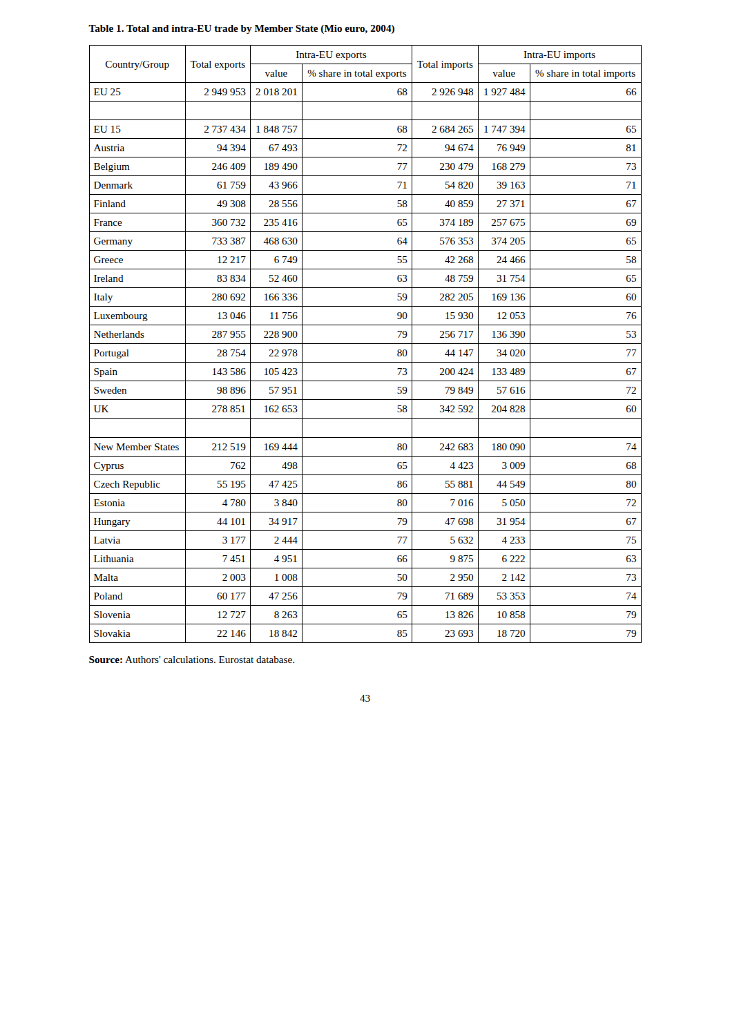Table 1. Total and intra-EU trade by Member State (Mio euro, 2004)
| Country/Group | Total exports | Intra-EU exports | Total imports | Intra-EU imports |
| --- | --- | --- | --- | --- |
| value | % share in total exports | value | % share in total imports |
| EU 25 | 2 949 953 | 2 018 201 | 68 | 2 926 948 | 1 927 484 | 66 |
| EU 15 | 2 737 434 | 1 848 757 | 68 | 2 684 265 | 1 747 394 | 65 |
| Austria | 94 394 | 67 493 | 72 | 94 674 | 76 949 | 81 |
| Belgium | 246 409 | 189 490 | 77 | 230 479 | 168 279 | 73 |
| Denmark | 61 759 | 43 966 | 71 | 54 820 | 39 163 | 71 |
| Finland | 49 308 | 28 556 | 58 | 40 859 | 27 371 | 67 |
| France | 360 732 | 235 416 | 65 | 374 189 | 257 675 | 69 |
| Germany | 733 387 | 468 630 | 64 | 576 353 | 374 205 | 65 |
| Greece | 12 217 | 6 749 | 55 | 42 268 | 24 466 | 58 |
| Ireland | 83 834 | 52 460 | 63 | 48 759 | 31 754 | 65 |
| Italy | 280 692 | 166 336 | 59 | 282 205 | 169 136 | 60 |
| Luxembourg | 13 046 | 11 756 | 90 | 15 930 | 12 053 | 76 |
| Netherlands | 287 955 | 228 900 | 79 | 256 717 | 136 390 | 53 |
| Portugal | 28 754 | 22 978 | 80 | 44 147 | 34 020 | 77 |
| Spain | 143 586 | 105 423 | 73 | 200 424 | 133 489 | 67 |
| Sweden | 98 896 | 57 951 | 59 | 79 849 | 57 616 | 72 |
| UK | 278 851 | 162 653 | 58 | 342 592 | 204 828 | 60 |
| New Member States | 212 519 | 169 444 | 80 | 242 683 | 180 090 | 74 |
| Cyprus | 762 | 498 | 65 | 4 423 | 3 009 | 68 |
| Czech Republic | 55 195 | 47 425 | 86 | 55 881 | 44 549 | 80 |
| Estonia | 4 780 | 3 840 | 80 | 7 016 | 5 050 | 72 |
| Hungary | 44 101 | 34 917 | 79 | 47 698 | 31 954 | 67 |
| Latvia | 3 177 | 2 444 | 77 | 5 632 | 4 233 | 75 |
| Lithuania | 7 451 | 4 951 | 66 | 9 875 | 6 222 | 63 |
| Malta | 2 003 | 1 008 | 50 | 2 950 | 2 142 | 73 |
| Poland | 60 177 | 47 256 | 79 | 71 689 | 53 353 | 74 |
| Slovenia | 12 727 | 8 263 | 65 | 13 826 | 10 858 | 79 |
| Slovakia | 22 146 | 18 842 | 85 | 23 693 | 18 720 | 79 |
Source: Authors' calculations. Eurostat database.
43